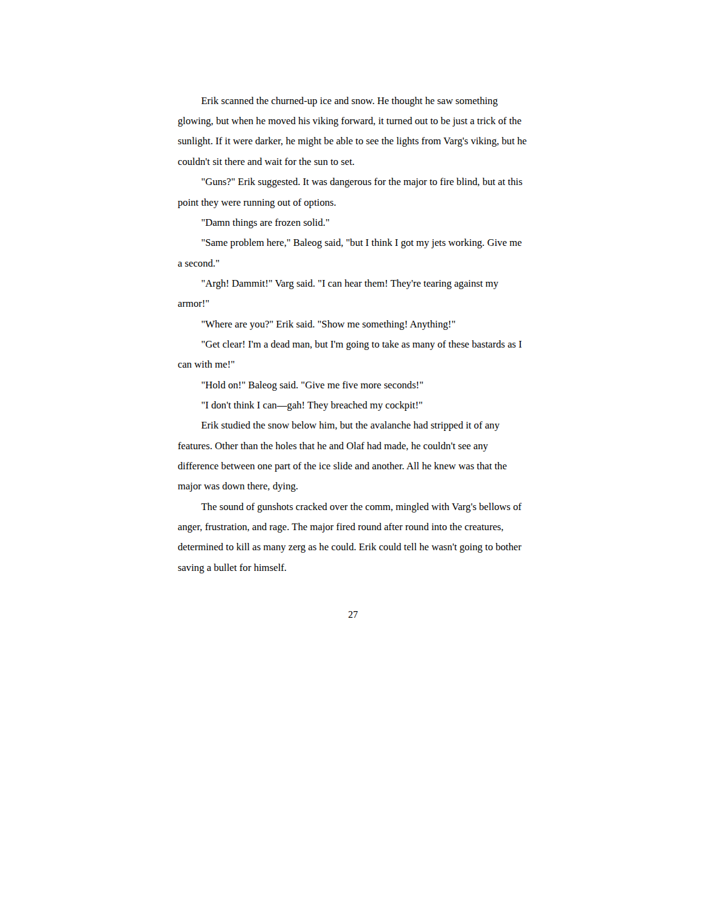Erik scanned the churned-up ice and snow. He thought he saw something glowing, but when he moved his viking forward, it turned out to be just a trick of the sunlight. If it were darker, he might be able to see the lights from Varg's viking, but he couldn't sit there and wait for the sun to set.
"Guns?" Erik suggested. It was dangerous for the major to fire blind, but at this point they were running out of options.
"Damn things are frozen solid."
"Same problem here," Baleog said, "but I think I got my jets working. Give me a second."
"Argh! Dammit!" Varg said. "I can hear them! They're tearing against my armor!"
"Where are you?" Erik said. "Show me something! Anything!"
"Get clear! I'm a dead man, but I'm going to take as many of these bastards as I can with me!"
"Hold on!" Baleog said. "Give me five more seconds!"
"I don't think I can—gah! They breached my cockpit!"
Erik studied the snow below him, but the avalanche had stripped it of any features. Other than the holes that he and Olaf had made, he couldn't see any difference between one part of the ice slide and another. All he knew was that the major was down there, dying.
The sound of gunshots cracked over the comm, mingled with Varg's bellows of anger, frustration, and rage. The major fired round after round into the creatures, determined to kill as many zerg as he could. Erik could tell he wasn't going to bother saving a bullet for himself.
27